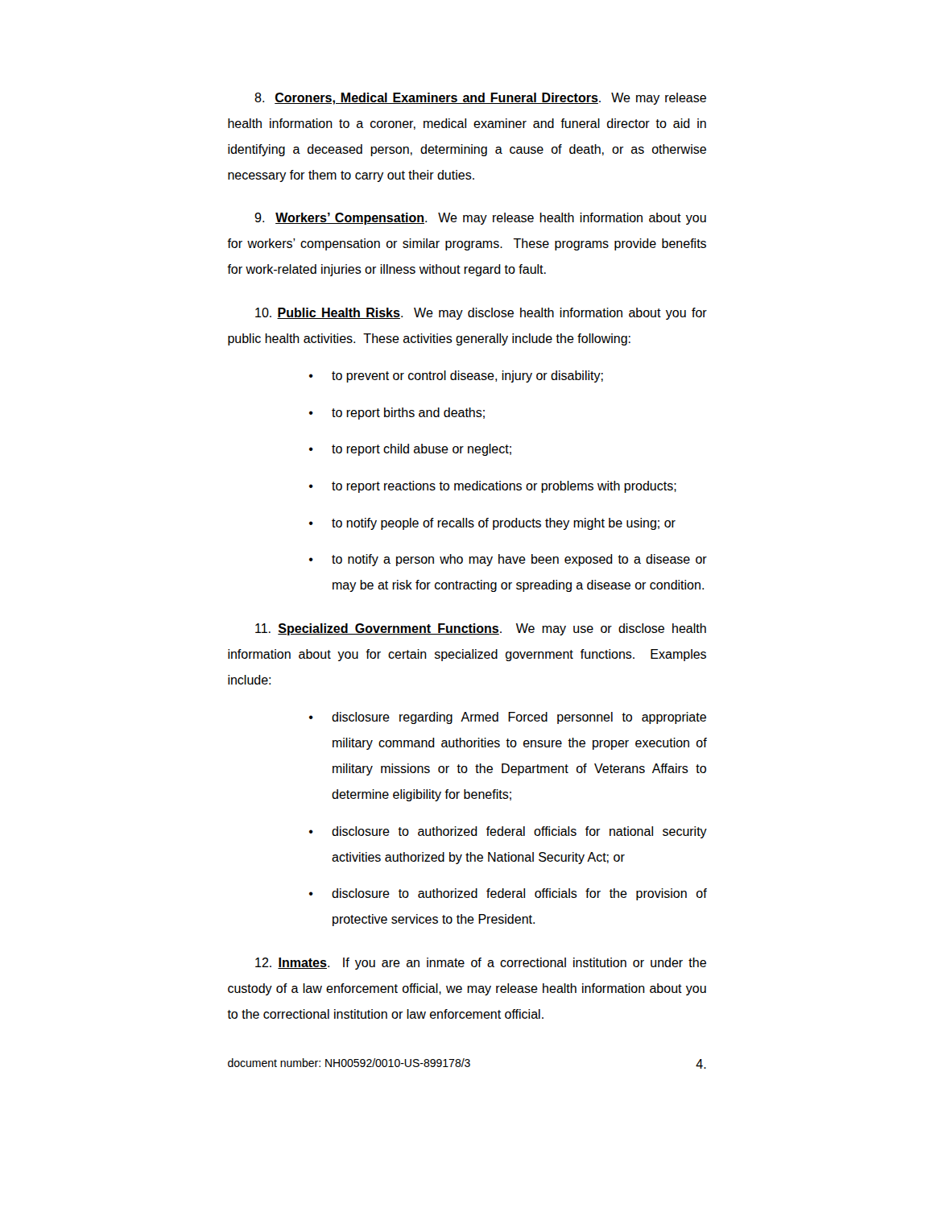8. Coroners, Medical Examiners and Funeral Directors. We may release health information to a coroner, medical examiner and funeral director to aid in identifying a deceased person, determining a cause of death, or as otherwise necessary for them to carry out their duties.
9. Workers’ Compensation. We may release health information about you for workers’ compensation or similar programs. These programs provide benefits for work-related injuries or illness without regard to fault.
10. Public Health Risks. We may disclose health information about you for public health activities. These activities generally include the following:
to prevent or control disease, injury or disability;
to report births and deaths;
to report child abuse or neglect;
to report reactions to medications or problems with products;
to notify people of recalls of products they might be using; or
to notify a person who may have been exposed to a disease or may be at risk for contracting or spreading a disease or condition.
11. Specialized Government Functions. We may use or disclose health information about you for certain specialized government functions. Examples include:
disclosure regarding Armed Forced personnel to appropriate military command authorities to ensure the proper execution of military missions or to the Department of Veterans Affairs to determine eligibility for benefits;
disclosure to authorized federal officials for national security activities authorized by the National Security Act; or
disclosure to authorized federal officials for the provision of protective services to the President.
12. Inmates. If you are an inmate of a correctional institution or under the custody of a law enforcement official, we may release health information about you to the correctional institution or law enforcement official.
document number: NH00592/0010-US-899178/3 4.